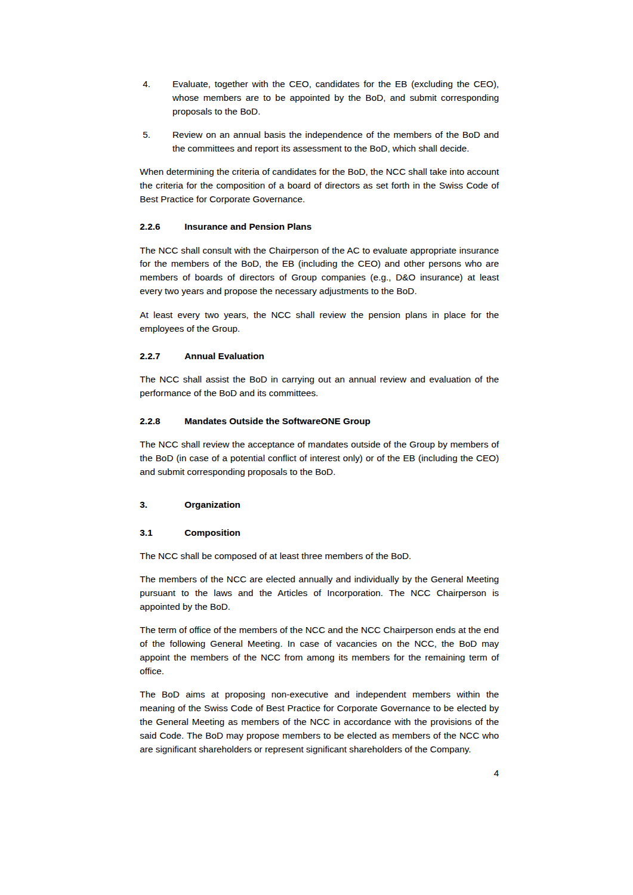4. Evaluate, together with the CEO, candidates for the EB (excluding the CEO), whose members are to be appointed by the BoD, and submit corresponding proposals to the BoD.
5. Review on an annual basis the independence of the members of the BoD and the committees and report its assessment to the BoD, which shall decide.
When determining the criteria of candidates for the BoD, the NCC shall take into account the criteria for the composition of a board of directors as set forth in the Swiss Code of Best Practice for Corporate Governance.
2.2.6 Insurance and Pension Plans
The NCC shall consult with the Chairperson of the AC to evaluate appropriate insurance for the members of the BoD, the EB (including the CEO) and other persons who are members of boards of directors of Group companies (e.g., D&O insurance) at least every two years and propose the necessary adjustments to the BoD.
At least every two years, the NCC shall review the pension plans in place for the employees of the Group.
2.2.7 Annual Evaluation
The NCC shall assist the BoD in carrying out an annual review and evaluation of the performance of the BoD and its committees.
2.2.8 Mandates Outside the SoftwareONE Group
The NCC shall review the acceptance of mandates outside of the Group by members of the BoD (in case of a potential conflict of interest only) or of the EB (including the CEO) and submit corresponding proposals to the BoD.
3. Organization
3.1 Composition
The NCC shall be composed of at least three members of the BoD.
The members of the NCC are elected annually and individually by the General Meeting pursuant to the laws and the Articles of Incorporation. The NCC Chairperson is appointed by the BoD.
The term of office of the members of the NCC and the NCC Chairperson ends at the end of the following General Meeting. In case of vacancies on the NCC, the BoD may appoint the members of the NCC from among its members for the remaining term of office.
The BoD aims at proposing non-executive and independent members within the meaning of the Swiss Code of Best Practice for Corporate Governance to be elected by the General Meeting as members of the NCC in accordance with the provisions of the said Code. The BoD may propose members to be elected as members of the NCC who are significant shareholders or represent significant shareholders of the Company.
4